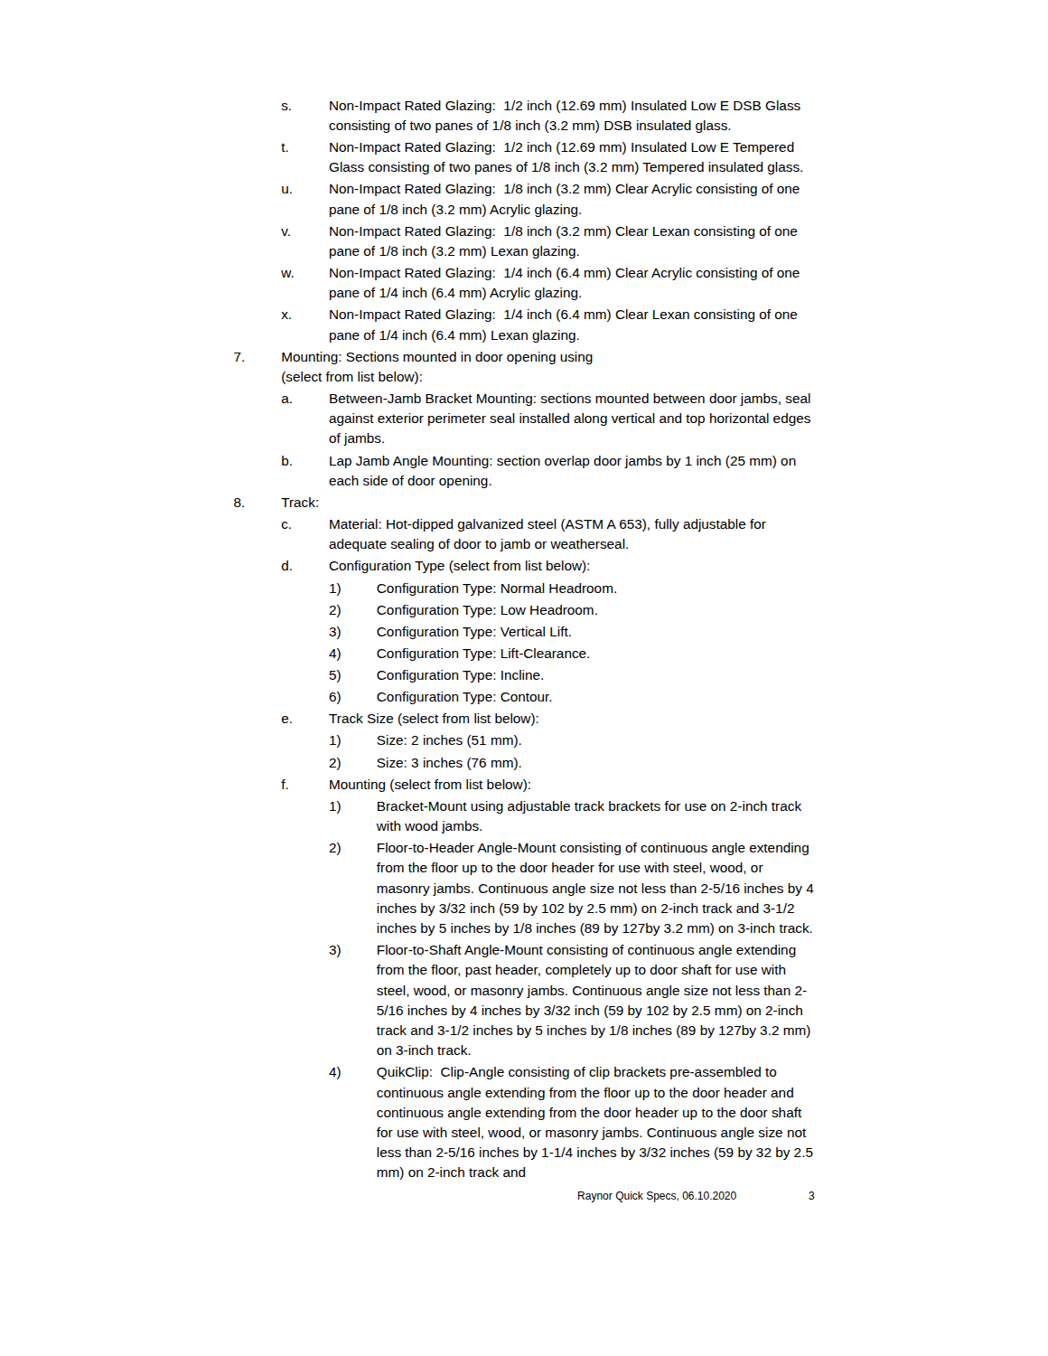s.
Non-Impact Rated Glazing: 1/2 inch (12.69 mm) Insulated Low E DSB Glass consisting of two panes of 1/8 inch (3.2 mm) DSB insulated glass.
t.
Non-Impact Rated Glazing: 1/2 inch (12.69 mm) Insulated Low E Tempered Glass consisting of two panes of 1/8 inch (3.2 mm) Tempered insulated glass.
u.
Non-Impact Rated Glazing: 1/8 inch (3.2 mm) Clear Acrylic consisting of one pane of 1/8 inch (3.2 mm) Acrylic glazing.
v.
Non-Impact Rated Glazing: 1/8 inch (3.2 mm) Clear Lexan consisting of one pane of 1/8 inch (3.2 mm) Lexan glazing.
w.
Non-Impact Rated Glazing: 1/4 inch (6.4 mm) Clear Acrylic consisting of one pane of 1/4 inch (6.4 mm) Acrylic glazing.
x.
Non-Impact Rated Glazing: 1/4 inch (6.4 mm) Clear Lexan consisting of one pane of 1/4 inch (6.4 mm) Lexan glazing.
7.
Mounting: Sections mounted in door opening using
(select from list below):
a.
Between-Jamb Bracket Mounting: sections mounted between door jambs, seal against exterior perimeter seal installed along vertical and top horizontal edges of jambs.
b.
Lap Jamb Angle Mounting: section overlap door jambs by 1 inch (25 mm) on each side of door opening.
8.
Track:
c.
Material: Hot-dipped galvanized steel (ASTM A 653), fully adjustable for adequate sealing of door to jamb or weatherseal.
d.
Configuration Type (select from list below):
1)
Configuration Type: Normal Headroom.
2)
Configuration Type: Low Headroom.
3)
Configuration Type: Vertical Lift.
4)
Configuration Type: Lift-Clearance.
5)
Configuration Type: Incline.
6)
Configuration Type: Contour.
e.
Track Size (select from list below):
1)
Size: 2 inches (51 mm).
2)
Size: 3 inches (76 mm).
f.
Mounting (select from list below):
1)
Bracket-Mount using adjustable track brackets for use on 2-inch track with wood jambs.
2)
Floor-to-Header Angle-Mount consisting of continuous angle extending from the floor up to the door header for use with steel, wood, or masonry jambs. Continuous angle size not less than 2-5/16 inches by 4 inches by 3/32 inch (59 by 102 by 2.5 mm) on 2-inch track and 3-1/2 inches by 5 inches by 1/8 inches (89 by 127by 3.2 mm) on 3-inch track.
3)
Floor-to-Shaft Angle-Mount consisting of continuous angle extending from the floor, past header, completely up to door shaft for use with steel, wood, or masonry jambs. Continuous angle size not less than 2-5/16 inches by 4 inches by 3/32 inch (59 by 102 by 2.5 mm) on 2-inch track and 3-1/2 inches by 5 inches by 1/8 inches (89 by 127by 3.2 mm) on 3-inch track.
4)
QuikClip: Clip-Angle consisting of clip brackets pre-assembled to continuous angle extending from the floor up to the door header and continuous angle extending from the door header up to the door shaft for use with steel, wood, or masonry jambs. Continuous angle size not less than 2-5/16 inches by 1-1/4 inches by 3/32 inches (59 by 32 by 2.5 mm) on 2-inch track and
Raynor Quick Specs, 06.10.2020
3